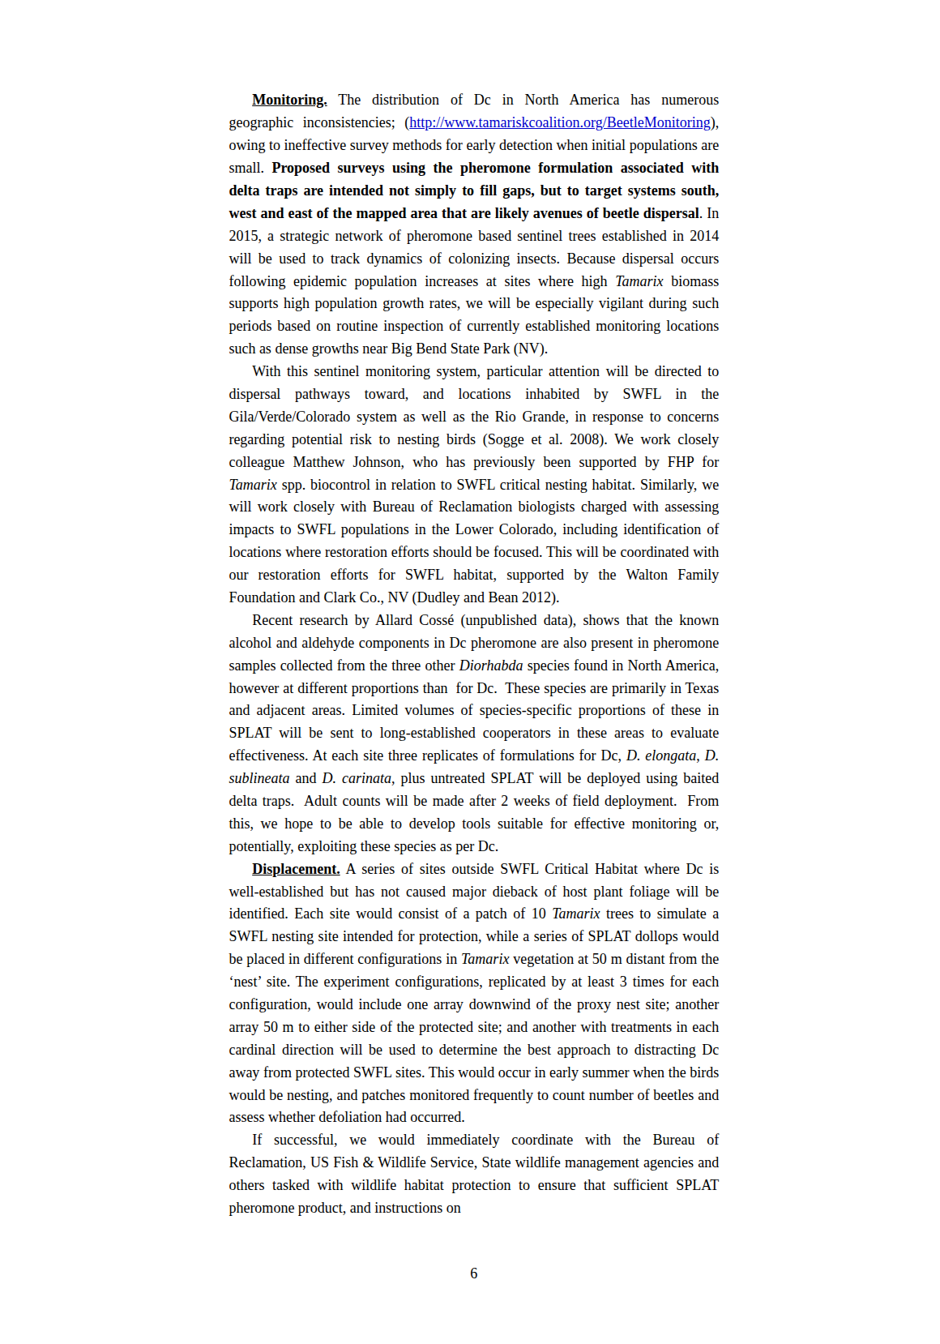Monitoring. The distribution of Dc in North America has numerous geographic inconsistencies; (http://www.tamariskcoalition.org/BeetleMonitoring), owing to ineffective survey methods for early detection when initial populations are small. Proposed surveys using the pheromone formulation associated with delta traps are intended not simply to fill gaps, but to target systems south, west and east of the mapped area that are likely avenues of beetle dispersal. In 2015, a strategic network of pheromone based sentinel trees established in 2014 will be used to track dynamics of colonizing insects. Because dispersal occurs following epidemic population increases at sites where high Tamarix biomass supports high population growth rates, we will be especially vigilant during such periods based on routine inspection of currently established monitoring locations such as dense growths near Big Bend State Park (NV).
With this sentinel monitoring system, particular attention will be directed to dispersal pathways toward, and locations inhabited by SWFL in the Gila/Verde/Colorado system as well as the Rio Grande, in response to concerns regarding potential risk to nesting birds (Sogge et al. 2008). We work closely colleague Matthew Johnson, who has previously been supported by FHP for Tamarix spp. biocontrol in relation to SWFL critical nesting habitat. Similarly, we will work closely with Bureau of Reclamation biologists charged with assessing impacts to SWFL populations in the Lower Colorado, including identification of locations where restoration efforts should be focused. This will be coordinated with our restoration efforts for SWFL habitat, supported by the Walton Family Foundation and Clark Co., NV (Dudley and Bean 2012).
Recent research by Allard Cossé (unpublished data), shows that the known alcohol and aldehyde components in Dc pheromone are also present in pheromone samples collected from the three other Diorhabda species found in North America, however at different proportions than for Dc. These species are primarily in Texas and adjacent areas. Limited volumes of species-specific proportions of these in SPLAT will be sent to long-established cooperators in these areas to evaluate effectiveness. At each site three replicates of formulations for Dc, D. elongata, D. sublineata and D. carinata, plus untreated SPLAT will be deployed using baited delta traps. Adult counts will be made after 2 weeks of field deployment. From this, we hope to be able to develop tools suitable for effective monitoring or, potentially, exploiting these species as per Dc.
Displacement. A series of sites outside SWFL Critical Habitat where Dc is well-established but has not caused major dieback of host plant foliage will be identified. Each site would consist of a patch of 10 Tamarix trees to simulate a SWFL nesting site intended for protection, while a series of SPLAT dollops would be placed in different configurations in Tamarix vegetation at 50 m distant from the ‘nest’ site. The experiment configurations, replicated by at least 3 times for each configuration, would include one array downwind of the proxy nest site; another array 50 m to either side of the protected site; and another with treatments in each cardinal direction will be used to determine the best approach to distracting Dc away from protected SWFL sites. This would occur in early summer when the birds would be nesting, and patches monitored frequently to count number of beetles and assess whether defoliation had occurred.
If successful, we would immediately coordinate with the Bureau of Reclamation, US Fish & Wildlife Service, State wildlife management agencies and others tasked with wildlife habitat protection to ensure that sufficient SPLAT pheromone product, and instructions on
6